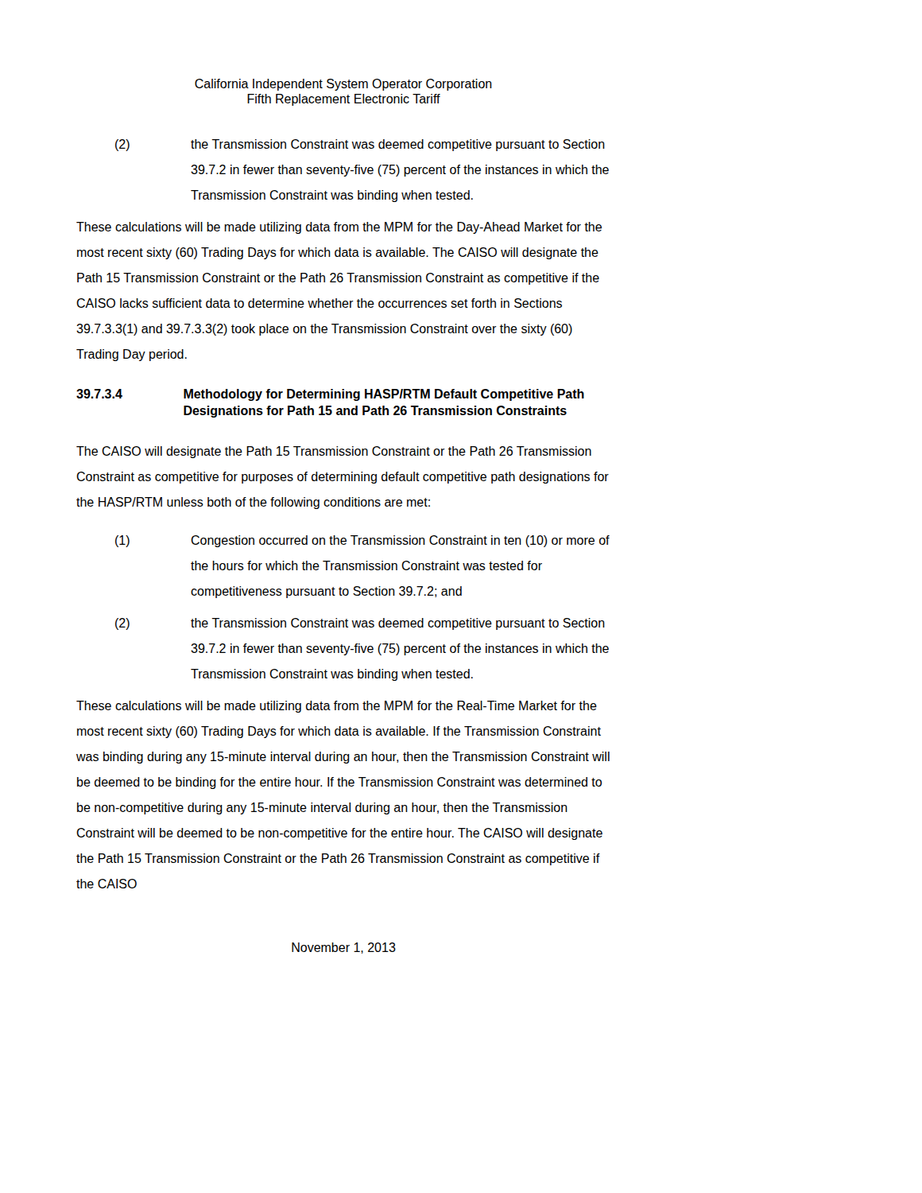California Independent System Operator Corporation
Fifth Replacement Electronic Tariff
(2)
the Transmission Constraint was deemed competitive pursuant to Section 39.7.2 in fewer than seventy-five (75) percent of the instances in which the Transmission Constraint was binding when tested.
These calculations will be made utilizing data from the MPM for the Day-Ahead Market for the most recent sixty (60) Trading Days for which data is available. The CAISO will designate the Path 15 Transmission Constraint or the Path 26 Transmission Constraint as competitive if the CAISO lacks sufficient data to determine whether the occurrences set forth in Sections 39.7.3.3(1) and 39.7.3.3(2) took place on the Transmission Constraint over the sixty (60) Trading Day period.
39.7.3.4
Methodology for Determining HASP/RTM Default Competitive Path Designations for Path 15 and Path 26 Transmission Constraints
The CAISO will designate the Path 15 Transmission Constraint or the Path 26 Transmission Constraint as competitive for purposes of determining default competitive path designations for the HASP/RTM unless both of the following conditions are met:
(1)
Congestion occurred on the Transmission Constraint in ten (10) or more of the hours for which the Transmission Constraint was tested for competitiveness pursuant to Section 39.7.2; and
(2)
the Transmission Constraint was deemed competitive pursuant to Section 39.7.2 in fewer than seventy-five (75) percent of the instances in which the Transmission Constraint was binding when tested.
These calculations will be made utilizing data from the MPM for the Real-Time Market for the most recent sixty (60) Trading Days for which data is available. If the Transmission Constraint was binding during any 15-minute interval during an hour, then the Transmission Constraint will be deemed to be binding for the entire hour. If the Transmission Constraint was determined to be non-competitive during any 15-minute interval during an hour, then the Transmission Constraint will be deemed to be non-competitive for the entire hour. The CAISO will designate the Path 15 Transmission Constraint or the Path 26 Transmission Constraint as competitive if the CAISO
November 1, 2013